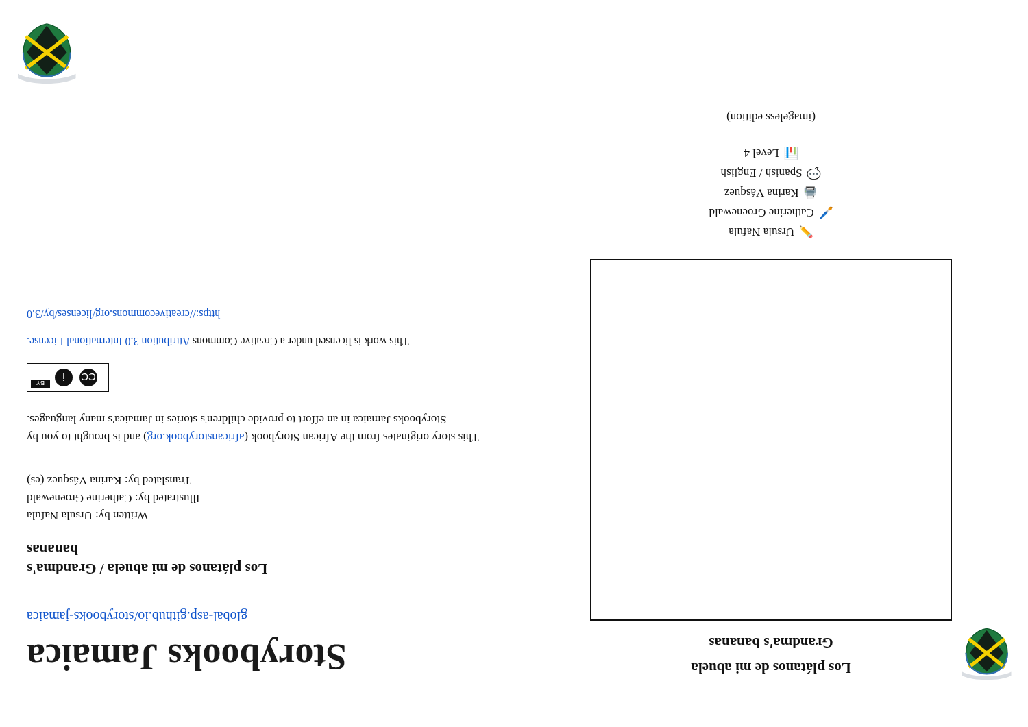Los plátanos de mi abuela
Grandma's bananas
✏️Ursula Nafula
🖌️Catherine Groenewald
🖨️Karina Vásquez
💬Spanish / English
📊Level 4
(imageless edition)
Storybooks Jamaica
global-asp.github.io/storybooks-jamaica
Los plátanos de mi abuela / Grandma's
bananas
Written by: Ursula Nafula
Illustrated by: Catherine Groenewald
Translated by: Karina Vásquez (es)
This story originates from the African Storybook (africanstorybook.org) and is brought to you by Storybooks Jamaica in an effort to provide children's stories in Jamaica's many languages.
CC i BY
This work is licensed under a Creative Commons Attribution 3.0 International License.
https://creativecommons.org/licenses/by/3.0